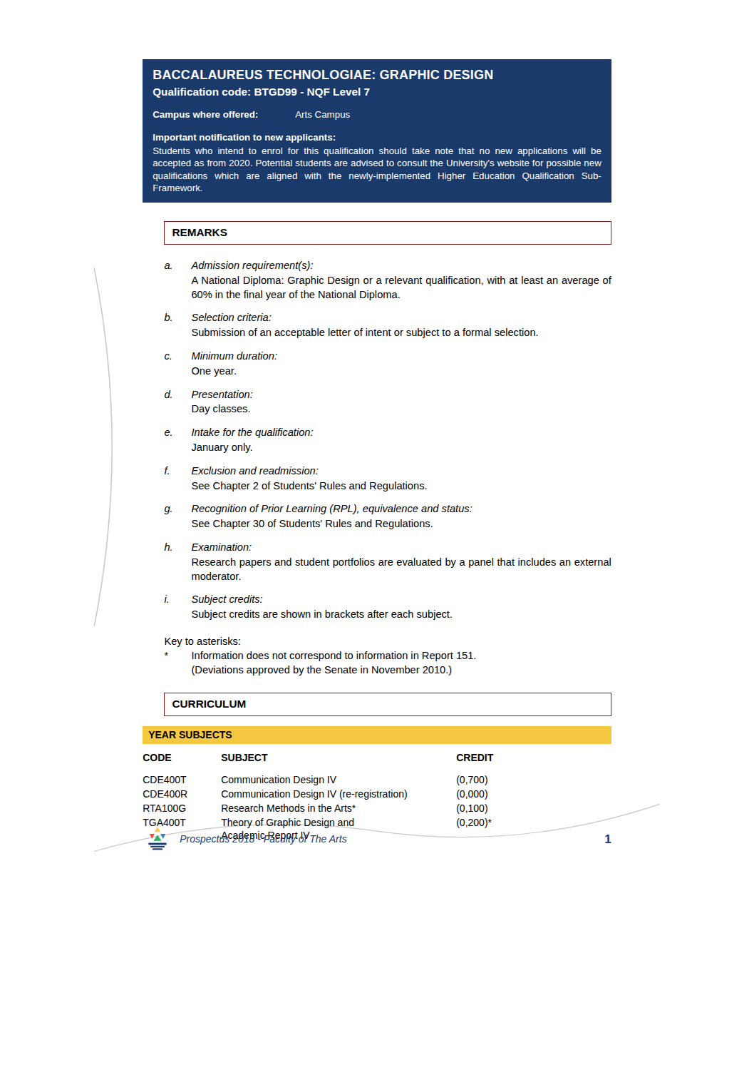BACCALAUREUS TECHNOLOGIAE: GRAPHIC DESIGN
Qualification code: BTGD99 - NQF Level 7
Campus where offered: Arts Campus
Important notification to new applicants:
Students who intend to enrol for this qualification should take note that no new applications will be accepted as from 2020. Potential students are advised to consult the University's website for possible new qualifications which are aligned with the newly-implemented Higher Education Qualification Sub-Framework.
REMARKS
a.
Admission requirement(s):
A National Diploma: Graphic Design or a relevant qualification, with at least an average of 60% in the final year of the National Diploma.
b.
Selection criteria:
Submission of an acceptable letter of intent or subject to a formal selection.
c.
Minimum duration:
One year.
d.
Presentation:
Day classes.
e.
Intake for the qualification:
January only.
f.
Exclusion and readmission:
See Chapter 2 of Students' Rules and Regulations.
g.
Recognition of Prior Learning (RPL), equivalence and status:
See Chapter 30 of Students' Rules and Regulations.
h.
Examination:
Research papers and student portfolios are evaluated by a panel that includes an external moderator.
i.
Subject credits:
Subject credits are shown in brackets after each subject.
Key to asterisks:
* Information does not correspond to information in Report 151.
(Deviations approved by the Senate in November 2010.)
CURRICULUM
YEAR SUBJECTS
| CODE | SUBJECT | CREDIT |
| --- | --- | --- |
| CDE400T | Communication Design IV | (0,700) |
| CDE400R | Communication Design IV (re-registration) | (0,000) |
| RTA100G | Research Methods in the Arts* | (0,100) |
| TGA400T | Theory of Graphic Design and Academic Report IV | (0,200)* |
Prospectus 2018 - Faculty of The Arts
1